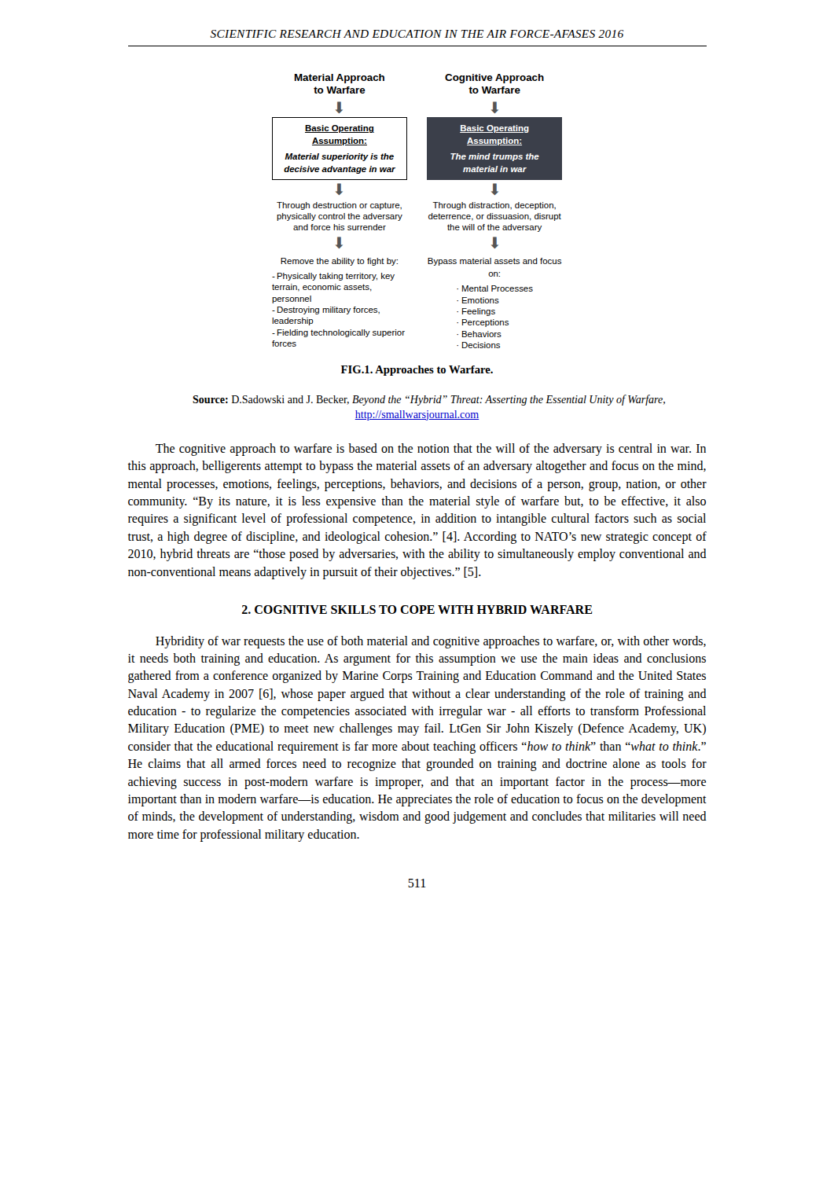SCIENTIFIC RESEARCH AND EDUCATION IN THE AIR FORCE-AFASES 2016
Material Approach
to Warfare
⬇
Basic Operating Assumption: Material superiority is the decisive advantage in war
⬇
Through destruction or capture, physically control the adversary and force his surrender
⬇
Remove the ability to fight by:
Physically taking territory, key terrain, economic assets, personnel
Destroying military forces, leadership
Fielding technologically superior forces
Cognitive Approach
to Warfare
⬇
Basic Operating Assumption: The mind trumps the material in war
⬇
Through distraction, deception, deterrence, or dissuasion, disrupt the will of the adversary
⬇
Bypass material assets and focus on:
Mental Processes
Emotions
Feelings
Perceptions
Behaviors
Decisions
FIG.1. Approaches to Warfare.
Source: D.Sadowski and J. Becker, Beyond the “Hybrid” Threat: Asserting the Essential Unity of Warfare,
http://smallwarsjournal.com
The cognitive approach to warfare is based on the notion that the will of the adversary is central in war. In this approach, belligerents attempt to bypass the material assets of an adversary altogether and focus on the mind, mental processes, emotions, feelings, perceptions, behaviors, and decisions of a person, group, nation, or other community. “By its nature, it is less expensive than the material style of warfare but, to be effective, it also requires a significant level of professional competence, in addition to intangible cultural factors such as social trust, a high degree of discipline, and ideological cohesion.” [4]. According to NATO’s new strategic concept of 2010, hybrid threats are “those posed by adversaries, with the ability to simultaneously employ conventional and non-conventional means adaptively in pursuit of their objectives.” [5].
2. COGNITIVE SKILLS TO COPE WITH HYBRID WARFARE
Hybridity of war requests the use of both material and cognitive approaches to warfare, or, with other words, it needs both training and education. As argument for this assumption we use the main ideas and conclusions gathered from a conference organized by Marine Corps Training and Education Command and the United States Naval Academy in 2007 [6], whose paper argued that without a clear understanding of the role of training and education - to regularize the competencies associated with irregular war - all efforts to transform Professional Military Education (PME) to meet new challenges may fail. LtGen Sir John Kiszely (Defence Academy, UK) consider that the educational requirement is far more about teaching officers “how to think” than “what to think.” He claims that all armed forces need to recognize that grounded on training and doctrine alone as tools for achieving success in post-modern warfare is improper, and that an important factor in the process—more important than in modern warfare—is education. He appreciates the role of education to focus on the development of minds, the development of understanding, wisdom and good judgement and concludes that militaries will need more time for professional military education.
511